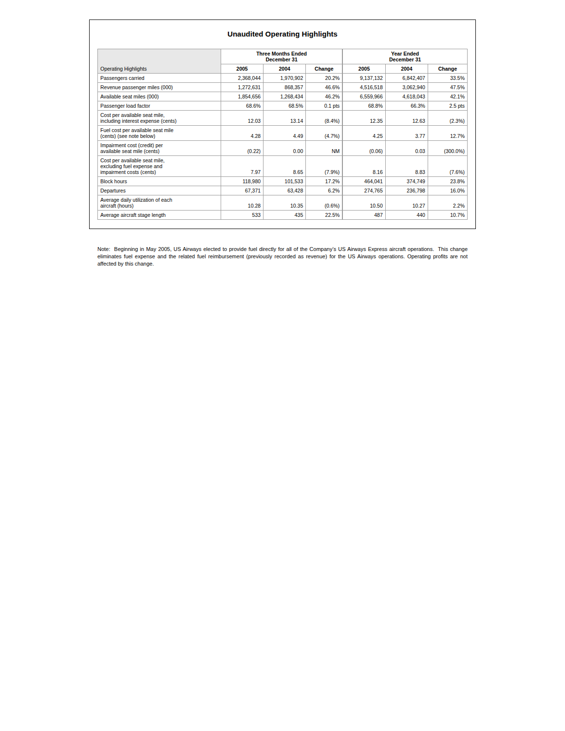Unaudited Operating Highlights
| Operating Highlights | Three Months Ended December 31 | Year Ended December 31 |
| 2005 | 2004 | Change | 2005 | 2004 | Change |
| Passengers carried | 2,368,044 | 1,970,902 | 20.2% | 9,137,132 | 6,842,407 | 33.5% |
| Revenue passenger miles (000) | 1,272,631 | 868,357 | 46.6% | 4,516,518 | 3,062,940 | 47.5% |
| Available seat miles (000) | 1,854,656 | 1,268,434 | 46.2% | 6,559,966 | 4,618,043 | 42.1% |
| Passenger load factor | 68.6% | 68.5% | 0.1 pts | 68.8% | 66.3% | 2.5 pts |
| Cost per available seat mile, including interest expense (cents) | 12.03 | 13.14 | (8.4%) | 12.35 | 12.63 | (2.3%) |
| Fuel cost per available seat mile (cents) (see note below) | 4.28 | 4.49 | (4.7%) | 4.25 | 3.77 | 12.7% |
| Impairment cost (credit) per available seat mile (cents) | (0.22) | 0.00 | NM | (0.06) | 0.03 | (300.0%) |
| Cost per available seat mile, excluding fuel expense and impairment costs (cents) | 7.97 | 8.65 | (7.9%) | 8.16 | 8.83 | (7.6%) |
| Block hours | 118,980 | 101,533 | 17.2% | 464,041 | 374,749 | 23.8% |
| Departures | 67,371 | 63,428 | 6.2% | 274,765 | 236,798 | 16.0% |
| Average daily utilization of each aircraft (hours) | 10.28 | 10.35 | (0.6%) | 10.50 | 10.27 | 2.2% |
| Average aircraft stage length | 533 | 435 | 22.5% | 487 | 440 | 10.7% |
Note: Beginning in May 2005, US Airways elected to provide fuel directly for all of the Company’s US Airways Express aircraft operations. This change eliminates fuel expense and the related fuel reimbursement (previously recorded as revenue) for the US Airways operations. Operating profits are not affected by this change.